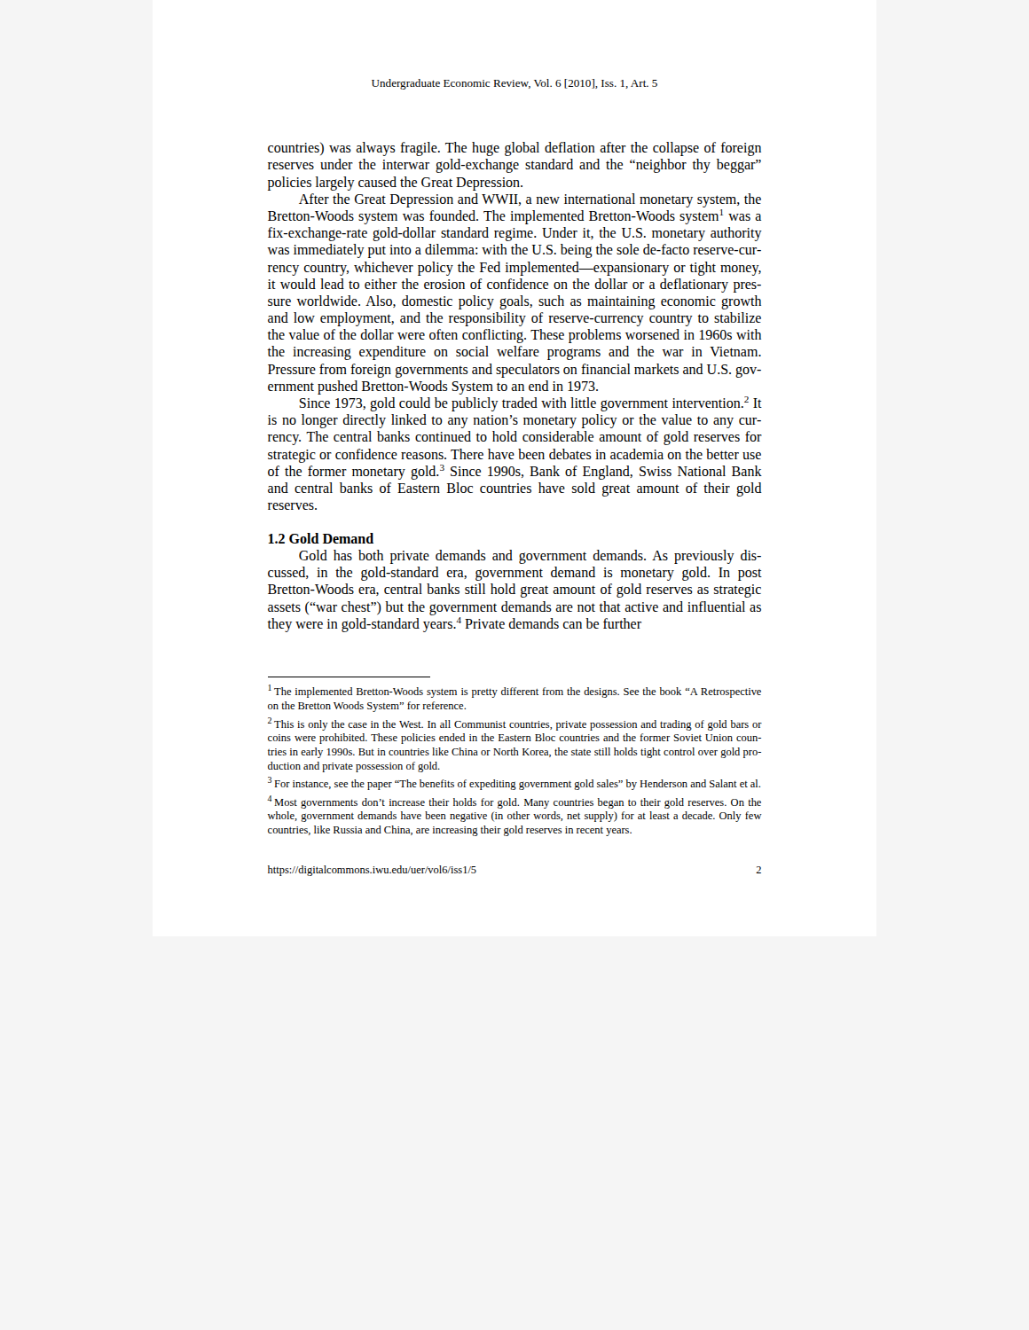Undergraduate Economic Review, Vol. 6 [2010], Iss. 1, Art. 5
countries) was always fragile. The huge global deflation after the collapse of foreign reserves under the interwar gold-exchange standard and the “neighbor thy beggar” policies largely caused the Great Depression.
After the Great Depression and WWII, a new international monetary system, the Bretton-Woods system was founded. The implemented Bretton-Woods system1 was a fix-exchange-rate gold-dollar standard regime. Under it, the U.S. monetary authority was immediately put into a dilemma: with the U.S. being the sole de-facto reserve-currency country, whichever policy the Fed implemented—expansionary or tight money, it would lead to either the erosion of confidence on the dollar or a deflationary pressure worldwide. Also, domestic policy goals, such as maintaining economic growth and low employment, and the responsibility of reserve-currency country to stabilize the value of the dollar were often conflicting. These problems worsened in 1960s with the increasing expenditure on social welfare programs and the war in Vietnam. Pressure from foreign governments and speculators on financial markets and U.S. government pushed Bretton-Woods System to an end in 1973.
Since 1973, gold could be publicly traded with little government intervention.2 It is no longer directly linked to any nation’s monetary policy or the value to any currency. The central banks continued to hold considerable amount of gold reserves for strategic or confidence reasons. There have been debates in academia on the better use of the former monetary gold.3 Since 1990s, Bank of England, Swiss National Bank and central banks of Eastern Bloc countries have sold great amount of their gold reserves.
1.2 Gold Demand
Gold has both private demands and government demands. As previously discussed, in the gold-standard era, government demand is monetary gold. In post Bretton-Woods era, central banks still hold great amount of gold reserves as strategic assets (“war chest”) but the government demands are not that active and influential as they were in gold-standard years.4 Private demands can be further
1 The implemented Bretton-Woods system is pretty different from the designs. See the book “A Retrospective on the Bretton Woods System” for reference.
2 This is only the case in the West. In all Communist countries, private possession and trading of gold bars or coins were prohibited. These policies ended in the Eastern Bloc countries and the former Soviet Union countries in early 1990s. But in countries like China or North Korea, the state still holds tight control over gold production and private possession of gold.
3 For instance, see the paper “The benefits of expediting government gold sales” by Henderson and Salant et al.
4 Most governments don’t increase their holds for gold. Many countries began to their gold reserves. On the whole, government demands have been negative (in other words, net supply) for at least a decade. Only few countries, like Russia and China, are increasing their gold reserves in recent years.
https://digitalcommons.iwu.edu/uer/vol6/iss1/5 2